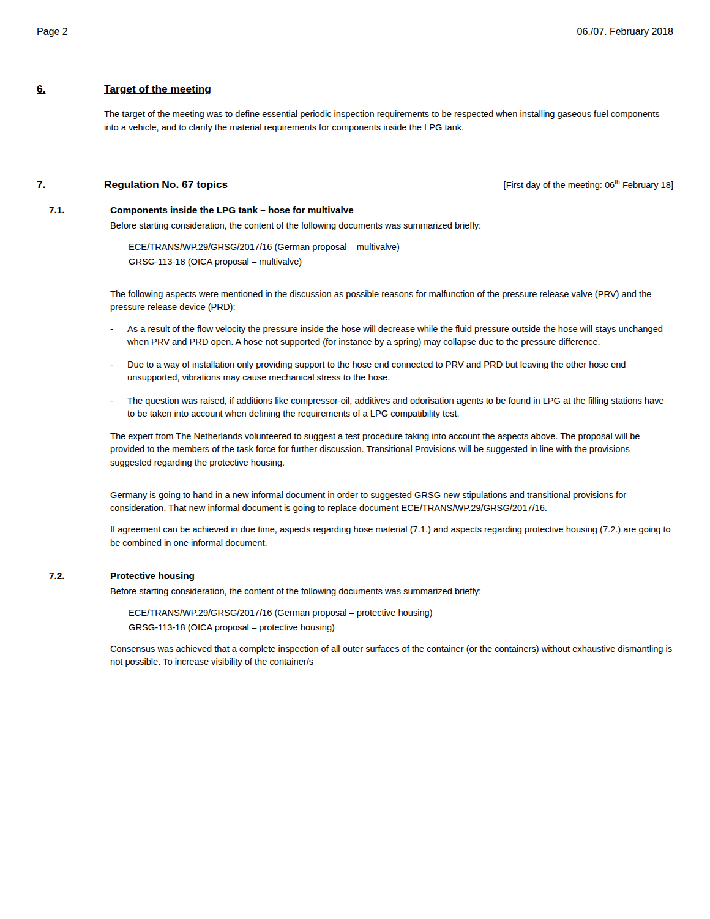Page 2
06./07. February 2018
6. Target of the meeting
The target of the meeting was to define essential periodic inspection requirements to be respected when installing gaseous fuel components into a vehicle, and to clarify the material requirements for components inside the LPG tank.
7. Regulation No. 67 topics [First day of the meeting: 06th February 18]
7.1. Components inside the LPG tank – hose for multivalve
Before starting consideration, the content of the following documents was summarized briefly:
ECE/TRANS/WP.29/GRSG/2017/16 (German proposal – multivalve)
GRSG-113-18 (OICA proposal – multivalve)
The following aspects were mentioned in the discussion as possible reasons for malfunction of the pressure release valve (PRV) and the pressure release device (PRD):
As a result of the flow velocity the pressure inside the hose will decrease while the fluid pressure outside the hose will stays unchanged when PRV and PRD open. A hose not supported (for instance by a spring) may collapse due to the pressure difference.
Due to a way of installation only providing support to the hose end connected to PRV and PRD but leaving the other hose end unsupported, vibrations may cause mechanical stress to the hose.
The question was raised, if additions like compressor-oil, additives and odorisation agents to be found in LPG at the filling stations have to be taken into account when defining the requirements of a LPG compatibility test.
The expert from The Netherlands volunteered to suggest a test procedure taking into account the aspects above. The proposal will be provided to the members of the task force for further discussion. Transitional Provisions will be suggested in line with the provisions suggested regarding the protective housing.
Germany is going to hand in a new informal document in order to suggested GRSG new stipulations and transitional provisions for consideration. That new informal document is going to replace document ECE/TRANS/WP.29/GRSG/2017/16.
If agreement can be achieved in due time, aspects regarding hose material (7.1.) and aspects regarding protective housing (7.2.) are going to be combined in one informal document.
7.2. Protective housing
Before starting consideration, the content of the following documents was summarized briefly:
ECE/TRANS/WP.29/GRSG/2017/16 (German proposal – protective housing)
GRSG-113-18 (OICA proposal – protective housing)
Consensus was achieved that a complete inspection of all outer surfaces of the container (or the containers) without exhaustive dismantling is not possible. To increase visibility of the container/s